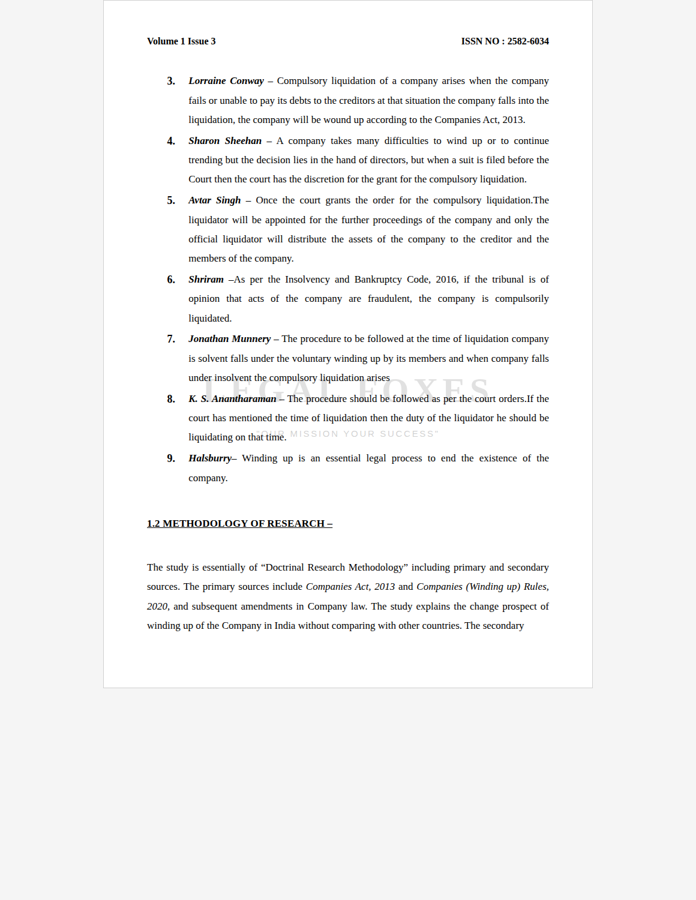Volume 1 Issue 3 ISSN NO : 2582-6034
LEGAL FOXES
"OUR MISSION YOUR SUCCESS"
Lorraine Conway – Compulsory liquidation of a company arises when the company fails or unable to pay its debts to the creditors at that situation the company falls into the liquidation, the company will be wound up according to the Companies Act, 2013.
Sharon Sheehan – A company takes many difficulties to wind up or to continue trending but the decision lies in the hand of directors, but when a suit is filed before the Court then the court has the discretion for the grant for the compulsory liquidation.
Avtar Singh – Once the court grants the order for the compulsory liquidation.The liquidator will be appointed for the further proceedings of the company and only the official liquidator will distribute the assets of the company to the creditor and the members of the company.
Shriram –As per the Insolvency and Bankruptcy Code, 2016, if the tribunal is of opinion that acts of the company are fraudulent, the company is compulsorily liquidated.
Jonathan Munnery – The procedure to be followed at the time of liquidation company is solvent falls under the voluntary winding up by its members and when company falls under insolvent the compulsory liquidation arises
K. S. Anantharaman – The procedure should be followed as per the court orders.If the court has mentioned the time of liquidation then the duty of the liquidator he should be liquidating on that time.
Halsburry– Winding up is an essential legal process to end the existence of the company.
1.2 METHODOLOGY OF RESEARCH –
The study is essentially of “Doctrinal Research Methodology” including primary and secondary sources. The primary sources include Companies Act, 2013 and Companies (Winding up) Rules, 2020, and subsequent amendments in Company law. The study explains the change prospect of winding up of the Company in India without comparing with other countries. The secondary